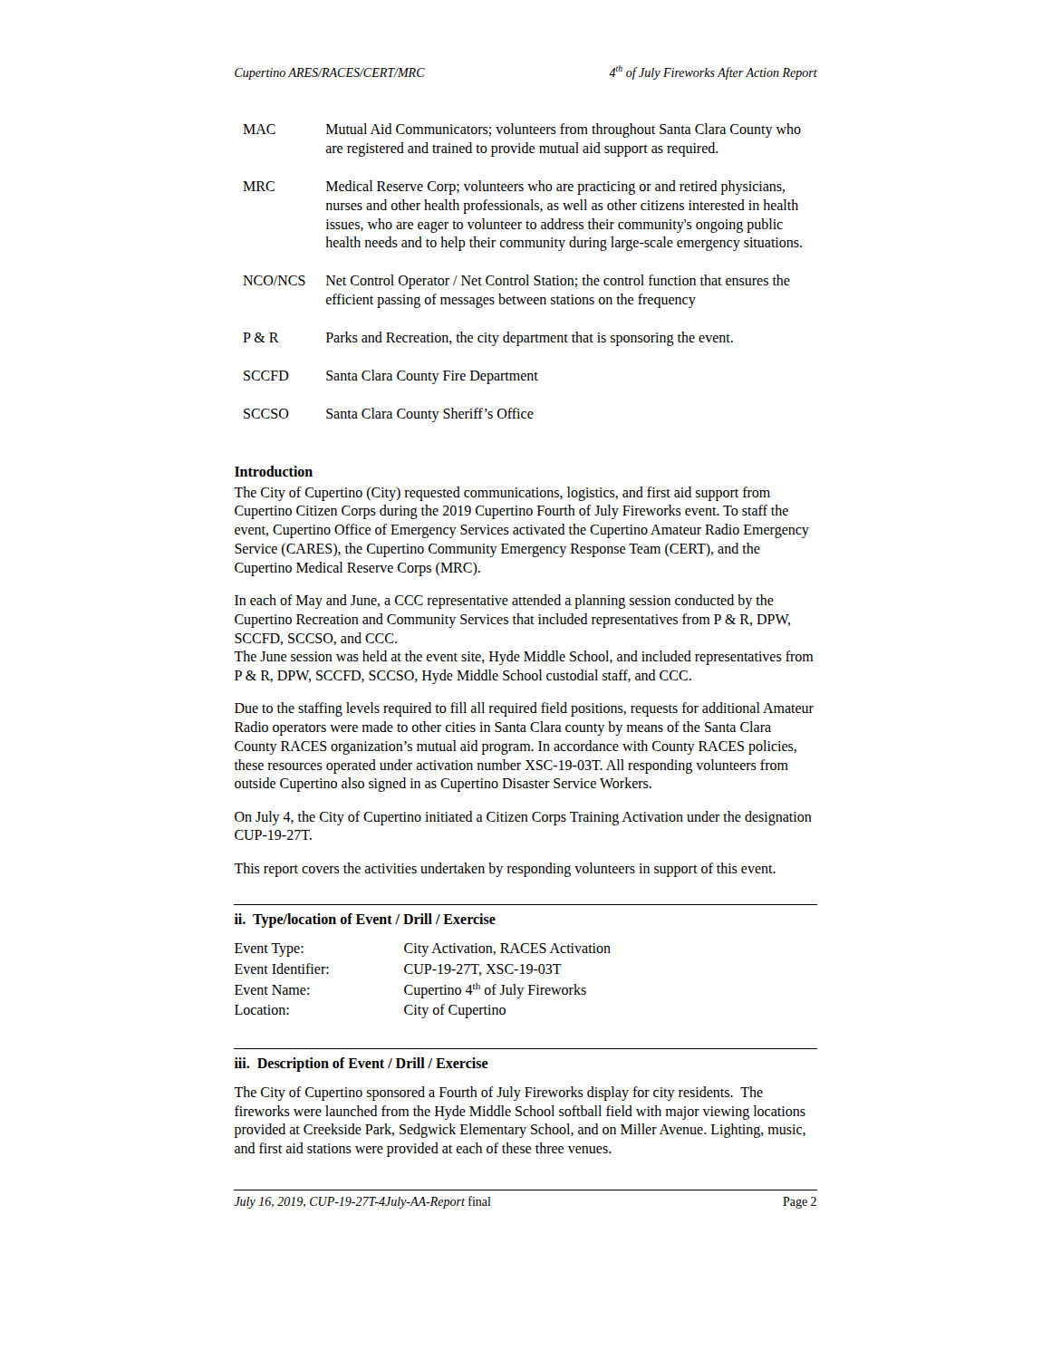Cupertino ARES/RACES/CERT/MRC
4th of July Fireworks After Action Report
MAC
Mutual Aid Communicators; volunteers from throughout Santa Clara County who are registered and trained to provide mutual aid support as required.
MRC
Medical Reserve Corp; volunteers who are practicing or and retired physicians, nurses and other health professionals, as well as other citizens interested in health issues, who are eager to volunteer to address their community's ongoing public health needs and to help their community during large-scale emergency situations.
NCO/NCS
Net Control Operator / Net Control Station; the control function that ensures the efficient passing of messages between stations on the frequency
P & R
Parks and Recreation, the city department that is sponsoring the event.
SCCFD
Santa Clara County Fire Department
SCCSO
Santa Clara County Sheriff’s Office
Introduction
The City of Cupertino (City) requested communications, logistics, and first aid support from Cupertino Citizen Corps during the 2019 Cupertino Fourth of July Fireworks event. To staff the event, Cupertino Office of Emergency Services activated the Cupertino Amateur Radio Emergency Service (CARES), the Cupertino Community Emergency Response Team (CERT), and the Cupertino Medical Reserve Corps (MRC).
In each of May and June, a CCC representative attended a planning session conducted by the Cupertino Recreation and Community Services that included representatives from P & R, DPW, SCCFD, SCCSO, and CCC.
The June session was held at the event site, Hyde Middle School, and included representatives from P & R, DPW, SCCFD, SCCSO, Hyde Middle School custodial staff, and CCC.
Due to the staffing levels required to fill all required field positions, requests for additional Amateur Radio operators were made to other cities in Santa Clara county by means of the Santa Clara County RACES organization’s mutual aid program. In accordance with County RACES policies, these resources operated under activation number XSC-19-03T. All responding volunteers from outside Cupertino also signed in as Cupertino Disaster Service Workers.
On July 4, the City of Cupertino initiated a Citizen Corps Training Activation under the designation CUP-19-27T.
This report covers the activities undertaken by responding volunteers in support of this event.
ii. Type/location of Event / Drill / Exercise
| Event Type: | City Activation, RACES Activation |
| Event Identifier: | CUP-19-27T, XSC-19-03T |
| Event Name: | Cupertino 4 th of July Fireworks |
| Location: | City of Cupertino |
iii. Description of Event / Drill / Exercise
The City of Cupertino sponsored a Fourth of July Fireworks display for city residents. The fireworks were launched from the Hyde Middle School softball field with major viewing locations provided at Creekside Park, Sedgwick Elementary School, and on Miller Avenue. Lighting, music, and first aid stations were provided at each of these three venues.
July 16, 2019, CUP-19-27T-4July-AA-Report final
Page 2